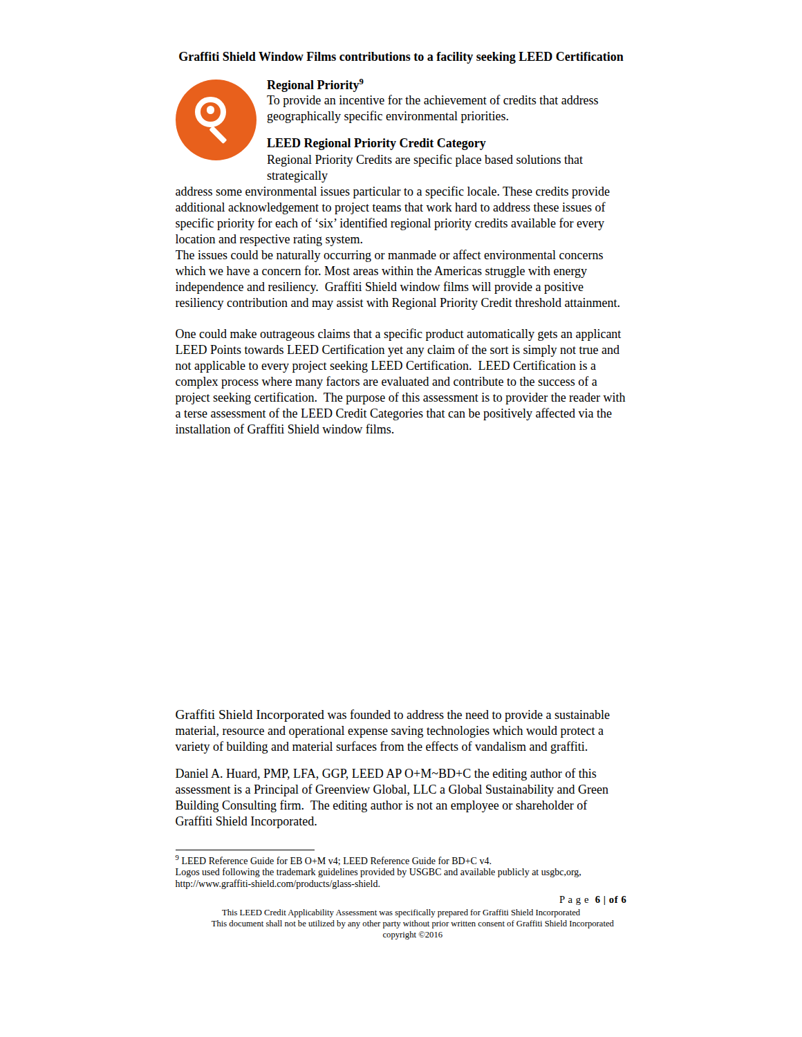Graffiti Shield Window Films contributions to a facility seeking LEED Certification
Regional Priority9
To provide an incentive for the achievement of credits that address geographically specific environmental priorities.
LEED Regional Priority Credit Category
Regional Priority Credits are specific place based solutions that strategically
address some environmental issues particular to a specific locale. These credits provide additional acknowledgement to project teams that work hard to address these issues of specific priority for each of ‘six’ identified regional priority credits available for every location and respective rating system.
The issues could be naturally occurring or manmade or affect environmental concerns which we have a concern for. Most areas within the Americas struggle with energy independence and resiliency. Graffiti Shield window films will provide a positive resiliency contribution and may assist with Regional Priority Credit threshold attainment.
One could make outrageous claims that a specific product automatically gets an applicant LEED Points towards LEED Certification yet any claim of the sort is simply not true and not applicable to every project seeking LEED Certification. LEED Certification is a complex process where many factors are evaluated and contribute to the success of a project seeking certification. The purpose of this assessment is to provider the reader with a terse assessment of the LEED Credit Categories that can be positively affected via the installation of Graffiti Shield window films.
Graffiti Shield Incorporated was founded to address the need to provide a sustainable material, resource and operational expense saving technologies which would protect a variety of building and material surfaces from the effects of vandalism and graffiti.
Daniel A. Huard, PMP, LFA, GGP, LEED AP O+M~BD+C the editing author of this assessment is a Principal of Greenview Global, LLC a Global Sustainability and Green Building Consulting firm. The editing author is not an employee or shareholder of Graffiti Shield Incorporated.
9 LEED Reference Guide for EB O+M v4; LEED Reference Guide for BD+C v4.
Logos used following the trademark guidelines provided by USGBC and available publicly at usgbc,org, http://www.graffiti-shield.com/products/glass-shield.
P a g e 6 | of 6
This LEED Credit Applicability Assessment was specifically prepared for Graffiti Shield Incorporated This document shall not be utilized by any other party without prior written consent of Graffiti Shield Incorporated copyright ©2016